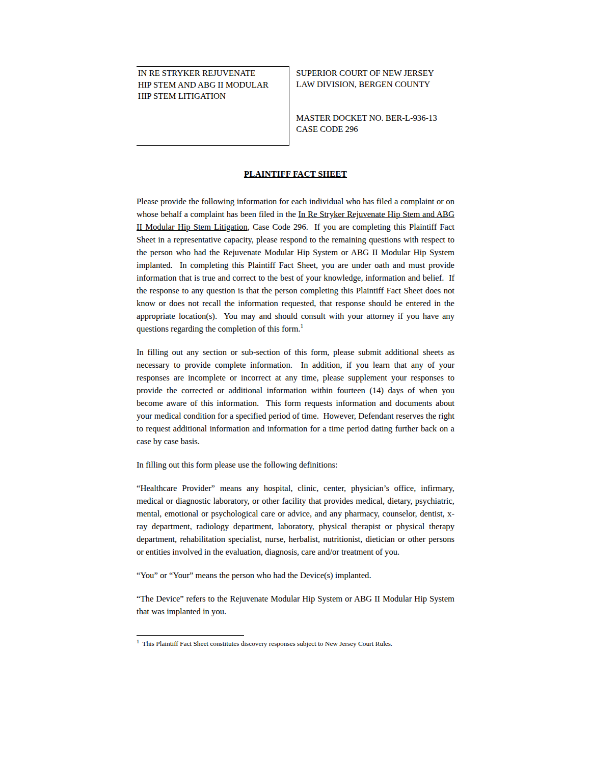| IN RE STRYKER REJUVENATE HIP STEM AND ABG II MODULAR HIP STEM LITIGATION | SUPERIOR COURT OF NEW JERSEY LAW DIVISION, BERGEN COUNTY MASTER DOCKET NO. BER-L-936-13 CASE CODE 296 |
PLAINTIFF FACT SHEET
Please provide the following information for each individual who has filed a complaint or on whose behalf a complaint has been filed in the In Re Stryker Rejuvenate Hip Stem and ABG II Modular Hip Stem Litigation, Case Code 296. If you are completing this Plaintiff Fact Sheet in a representative capacity, please respond to the remaining questions with respect to the person who had the Rejuvenate Modular Hip System or ABG II Modular Hip System implanted. In completing this Plaintiff Fact Sheet, you are under oath and must provide information that is true and correct to the best of your knowledge, information and belief. If the response to any question is that the person completing this Plaintiff Fact Sheet does not know or does not recall the information requested, that response should be entered in the appropriate location(s). You may and should consult with your attorney if you have any questions regarding the completion of this form.1
In filling out any section or sub-section of this form, please submit additional sheets as necessary to provide complete information. In addition, if you learn that any of your responses are incomplete or incorrect at any time, please supplement your responses to provide the corrected or additional information within fourteen (14) days of when you become aware of this information. This form requests information and documents about your medical condition for a specified period of time. However, Defendant reserves the right to request additional information and information for a time period dating further back on a case by case basis.
In filling out this form please use the following definitions:
“Healthcare Provider” means any hospital, clinic, center, physician’s office, infirmary, medical or diagnostic laboratory, or other facility that provides medical, dietary, psychiatric, mental, emotional or psychological care or advice, and any pharmacy, counselor, dentist, x-ray department, radiology department, laboratory, physical therapist or physical therapy department, rehabilitation specialist, nurse, herbalist, nutritionist, dietician or other persons or entities involved in the evaluation, diagnosis, care and/or treatment of you.
“You” or “Your” means the person who had the Device(s) implanted.
“The Device” refers to the Rejuvenate Modular Hip System or ABG II Modular Hip System that was implanted in you.
1 This Plaintiff Fact Sheet constitutes discovery responses subject to New Jersey Court Rules.